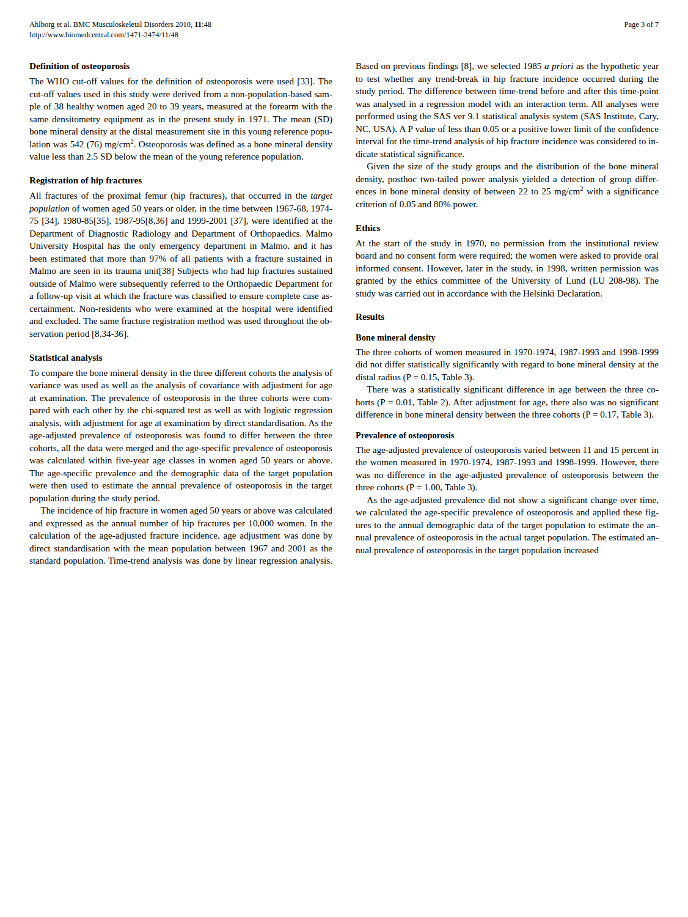Ahlborg et al. BMC Musculoskeletal Disorders 2010, 11:48
http://www.biomedcentral.com/1471-2474/11/48
Page 3 of 7
Definition of osteoporosis
The WHO cut-off values for the definition of osteoporosis were used [33]. The cut-off values used in this study were derived from a non-population-based sample of 38 healthy women aged 20 to 39 years, measured at the forearm with the same densitometry equipment as in the present study in 1971. The mean (SD) bone mineral density at the distal measurement site in this young reference population was 542 (76) mg/cm2. Osteoporosis was defined as a bone mineral density value less than 2.5 SD below the mean of the young reference population.
Registration of hip fractures
All fractures of the proximal femur (hip fractures), that occurred in the target population of women aged 50 years or older, in the time between 1967-68, 1974-75 [34], 1980-85[35], 1987-95[8,36] and 1999-2001 [37], were identified at the Department of Diagnostic Radiology and Department of Orthopaedics. Malmo University Hospital has the only emergency department in Malmo, and it has been estimated that more than 97% of all patients with a fracture sustained in Malmo are seen in its trauma unit[38] Subjects who had hip fractures sustained outside of Malmo were subsequently referred to the Orthopaedic Department for a follow-up visit at which the fracture was classified to ensure complete case ascertainment. Non-residents who were examined at the hospital were identified and excluded. The same fracture registration method was used throughout the observation period [8,34-36].
Statistical analysis
To compare the bone mineral density in the three different cohorts the analysis of variance was used as well as the analysis of covariance with adjustment for age at examination. The prevalence of osteoporosis in the three cohorts were compared with each other by the chi-squared test as well as with logistic regression analysis, with adjustment for age at examination by direct standardisation. As the age-adjusted prevalence of osteoporosis was found to differ between the three cohorts, all the data were merged and the age-specific prevalence of osteoporosis was calculated within five-year age classes in women aged 50 years or above. The age-specific prevalence and the demographic data of the target population were then used to estimate the annual prevalence of osteoporosis in the target population during the study period.
The incidence of hip fracture in women aged 50 years or above was calculated and expressed as the annual number of hip fractures per 10,000 women. In the calculation of the age-adjusted fracture incidence, age adjustment was done by direct standardisation with the mean population between 1967 and 2001 as the standard population. Time-trend analysis was done by linear regression analysis. Based on previous findings [8], we selected 1985 a priori as the hypothetic year to test whether any trend-break in hip fracture incidence occurred during the study period. The difference between time-trend before and after this time-point was analysed in a regression model with an interaction term. All analyses were performed using the SAS ver 9.1 statistical analysis system (SAS Institute, Cary, NC, USA). A P value of less than 0.05 or a positive lower limit of the confidence interval for the time-trend analysis of hip fracture incidence was considered to indicate statistical significance.
Given the size of the study groups and the distribution of the bone mineral density, posthoc two-tailed power analysis yielded a detection of group differences in bone mineral density of between 22 to 25 mg/cm2 with a significance criterion of 0.05 and 80% power.
Ethics
At the start of the study in 1970, no permission from the institutional review board and no consent form were required; the women were asked to provide oral informed consent. However, later in the study, in 1998, written permission was granted by the ethics committee of the University of Lund (LU 208-98). The study was carried out in accordance with the Helsinki Declaration.
Results
Bone mineral density
The three cohorts of women measured in 1970-1974, 1987-1993 and 1998-1999 did not differ statistically significantly with regard to bone mineral density at the distal radius (P = 0.15, Table 3).
There was a statistically significant difference in age between the three cohorts (P = 0.01, Table 2). After adjustment for age, there also was no significant difference in bone mineral density between the three cohorts (P = 0.17, Table 3).
Prevalence of osteoporosis
The age-adjusted prevalence of osteoporosis varied between 11 and 15 percent in the women measured in 1970-1974, 1987-1993 and 1998-1999. However, there was no difference in the age-adjusted prevalence of osteoporosis between the three cohorts (P = 1.00, Table 3).
As the age-adjusted prevalence did not show a significant change over time, we calculated the age-specific prevalence of osteoporosis and applied these figures to the annual demographic data of the target population to estimate the annual prevalence of osteoporosis in the actual target population. The estimated annual prevalence of osteoporosis in the target population increased